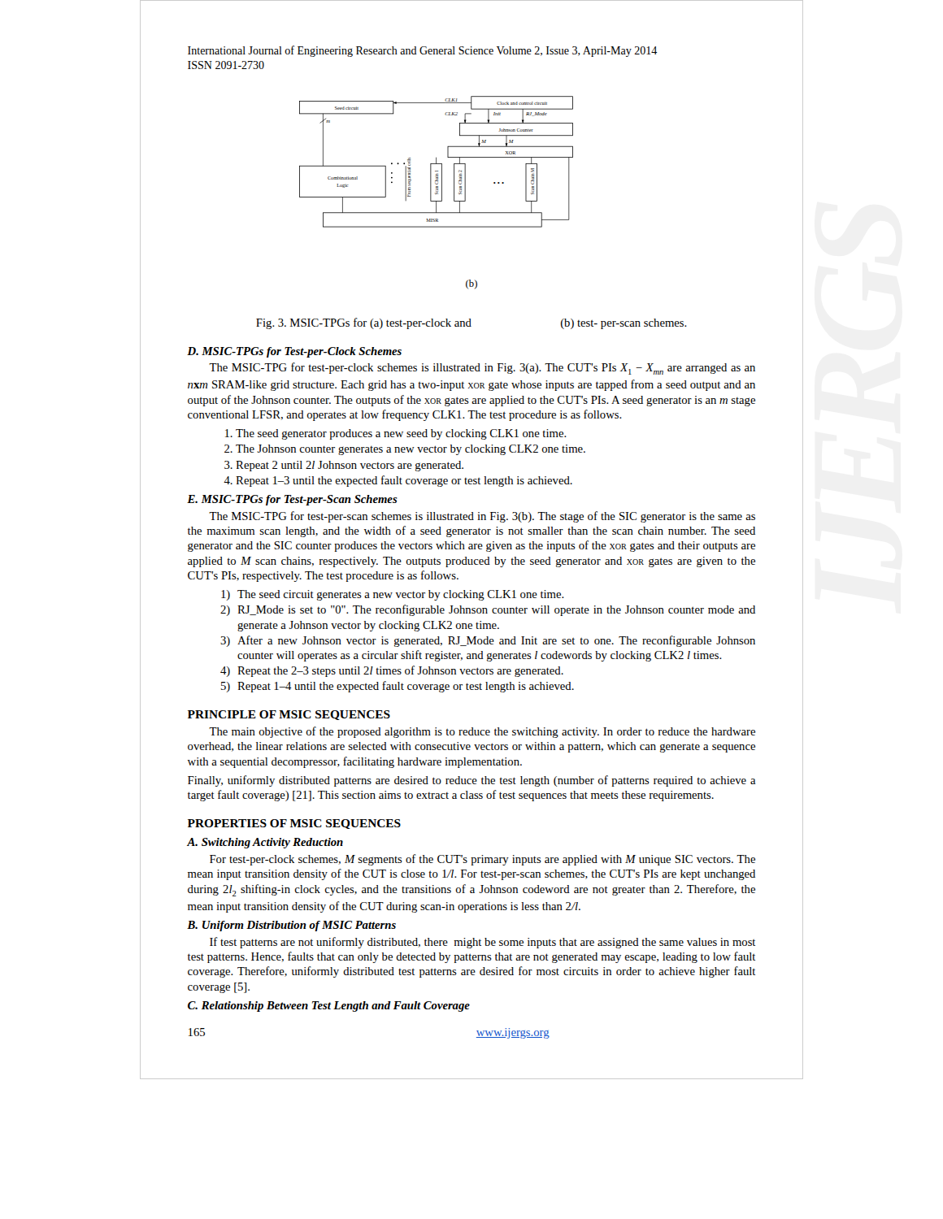IJERGS
International Journal of Engineering Research and General Science Volume 2, Issue 3, April-May 2014
ISSN 2091-2730
Seed circuit Clock and control circuit CLK1 CLK2 Init RJ_Mode Johnson Counter M M XOR m Combinational Logic From sequential cells Scan Chain 1 Scan Chain 2 • • • Scan Chain M MISR
(b)
Fig. 3. MSIC-TPGs for (a) test-per-clock and (b) test- per-scan schemes.
D. MSIC-TPGs for Test-per-Clock Schemes
The MSIC-TPG for test-per-clock schemes is illustrated in Fig. 3(a). The CUT's PIs X1 − Xmn are arranged as an nxm SRAM-like grid structure. Each grid has a two-input xor gate whose inputs are tapped from a seed output and an output of the Johnson counter. The outputs of the xor gates are applied to the CUT's PIs. A seed generator is an m stage conventional LFSR, and operates at low frequency CLK1. The test procedure is as follows.
The seed generator produces a new seed by clocking CLK1 one time.
The Johnson counter generates a new vector by clocking CLK2 one time.
Repeat 2 until 2l Johnson vectors are generated.
Repeat 1–3 until the expected fault coverage or test length is achieved.
E. MSIC-TPGs for Test-per-Scan Schemes
The MSIC-TPG for test-per-scan schemes is illustrated in Fig. 3(b). The stage of the SIC generator is the same as the maximum scan length, and the width of a seed generator is not smaller than the scan chain number. The seed generator and the SIC counter produces the vectors which are given as the inputs of the xor gates and their outputs are applied to M scan chains, respectively. The outputs produced by the seed generator and xor gates are given to the CUT's PIs, respectively. The test procedure is as follows.
1) The seed circuit generates a new vector by clocking CLK1 one time.
2) RJ_Mode is set to "0". The reconfigurable Johnson counter will operate in the Johnson counter mode and generate a Johnson vector by clocking CLK2 one time.
3) After a new Johnson vector is generated, RJ_Mode and Init are set to one. The reconfigurable Johnson counter will operates as a circular shift register, and generates l codewords by clocking CLK2 l times.
4) Repeat the 2–3 steps until 2l times of Johnson vectors are generated.
5) Repeat 1–4 until the expected fault coverage or test length is achieved.
PRINCIPLE OF MSIC SEQUENCES
The main objective of the proposed algorithm is to reduce the switching activity. In order to reduce the hardware overhead, the linear relations are selected with consecutive vectors or within a pattern, which can generate a sequence with a sequential decompressor, facilitating hardware implementation.
Finally, uniformly distributed patterns are desired to reduce the test length (number of patterns required to achieve a target fault coverage) [21]. This section aims to extract a class of test sequences that meets these requirements.
PROPERTIES OF MSIC SEQUENCES
A. Switching Activity Reduction
For test-per-clock schemes, M segments of the CUT's primary inputs are applied with M unique SIC vectors. The mean input transition density of the CUT is close to 1/l. For test-per-scan schemes, the CUT's PIs are kept unchanged during 2l2 shifting-in clock cycles, and the transitions of a Johnson codeword are not greater than 2. Therefore, the mean input transition density of the CUT during scan-in operations is less than 2/l.
B. Uniform Distribution of MSIC Patterns
If test patterns are not uniformly distributed, there might be some inputs that are assigned the same values in most test patterns. Hence, faults that can only be detected by patterns that are not generated may escape, leading to low fault coverage. Therefore, uniformly distributed test patterns are desired for most circuits in order to achieve higher fault coverage [5].
C. Relationship Between Test Length and Fault Coverage
165
www.ijergs.org